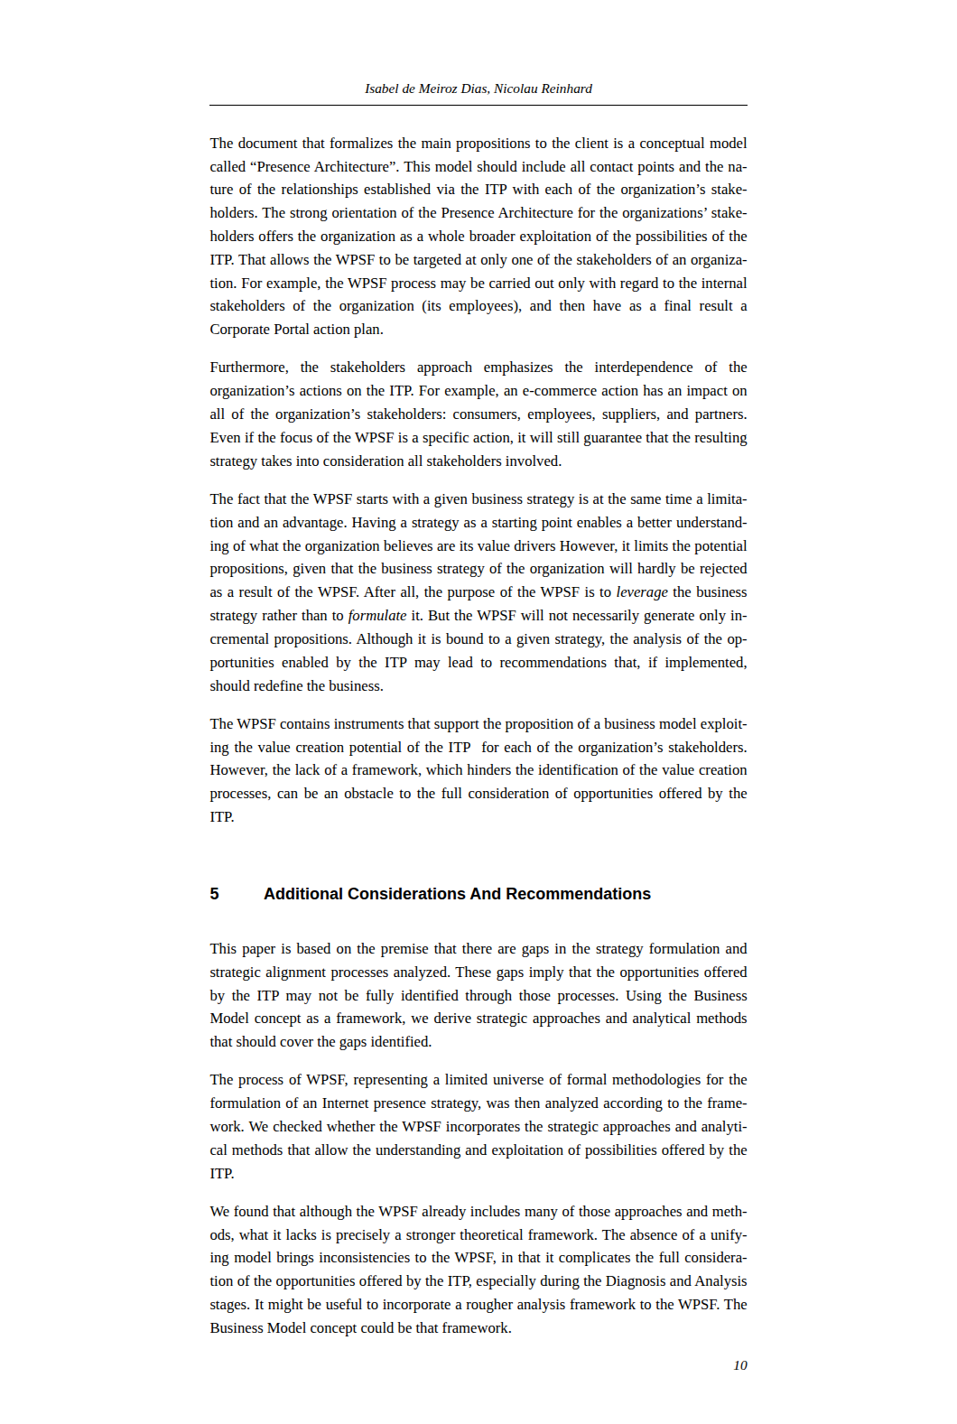Isabel de Meiroz Dias, Nicolau Reinhard
The document that formalizes the main propositions to the client is a conceptual model called “Presence Architecture”. This model should include all contact points and the nature of the relationships established via the ITP with each of the organization’s stakeholders. The strong orientation of the Presence Architecture for the organizations’ stakeholders offers the organization as a whole broader exploitation of the possibilities of the ITP. That allows the WPSF to be targeted at only one of the stakeholders of an organization. For example, the WPSF process may be carried out only with regard to the internal stakeholders of the organization (its employees), and then have as a final result a Corporate Portal action plan.
Furthermore, the stakeholders approach emphasizes the interdependence of the organization’s actions on the ITP. For example, an e-commerce action has an impact on all of the organization’s stakeholders: consumers, employees, suppliers, and partners. Even if the focus of the WPSF is a specific action, it will still guarantee that the resulting strategy takes into consideration all stakeholders involved.
The fact that the WPSF starts with a given business strategy is at the same time a limitation and an advantage. Having a strategy as a starting point enables a better understanding of what the organization believes are its value drivers However, it limits the potential propositions, given that the business strategy of the organization will hardly be rejected as a result of the WPSF. After all, the purpose of the WPSF is to leverage the business strategy rather than to formulate it. But the WPSF will not necessarily generate only incremental propositions. Although it is bound to a given strategy, the analysis of the opportunities enabled by the ITP may lead to recommendations that, if implemented, should redefine the business.
The WPSF contains instruments that support the proposition of a business model exploiting the value creation potential of the ITP for each of the organization’s stakeholders. However, the lack of a framework, which hinders the identification of the value creation processes, can be an obstacle to the full consideration of opportunities offered by the ITP.
5 Additional Considerations And Recommendations
This paper is based on the premise that there are gaps in the strategy formulation and strategic alignment processes analyzed. These gaps imply that the opportunities offered by the ITP may not be fully identified through those processes. Using the Business Model concept as a framework, we derive strategic approaches and analytical methods that should cover the gaps identified.
The process of WPSF, representing a limited universe of formal methodologies for the formulation of an Internet presence strategy, was then analyzed according to the framework. We checked whether the WPSF incorporates the strategic approaches and analytical methods that allow the understanding and exploitation of possibilities offered by the ITP.
We found that although the WPSF already includes many of those approaches and methods, what it lacks is precisely a stronger theoretical framework. The absence of a unifying model brings inconsistencies to the WPSF, in that it complicates the full consideration of the opportunities offered by the ITP, especially during the Diagnosis and Analysis stages. It might be useful to incorporate a rougher analysis framework to the WPSF. The Business Model concept could be that framework.
10